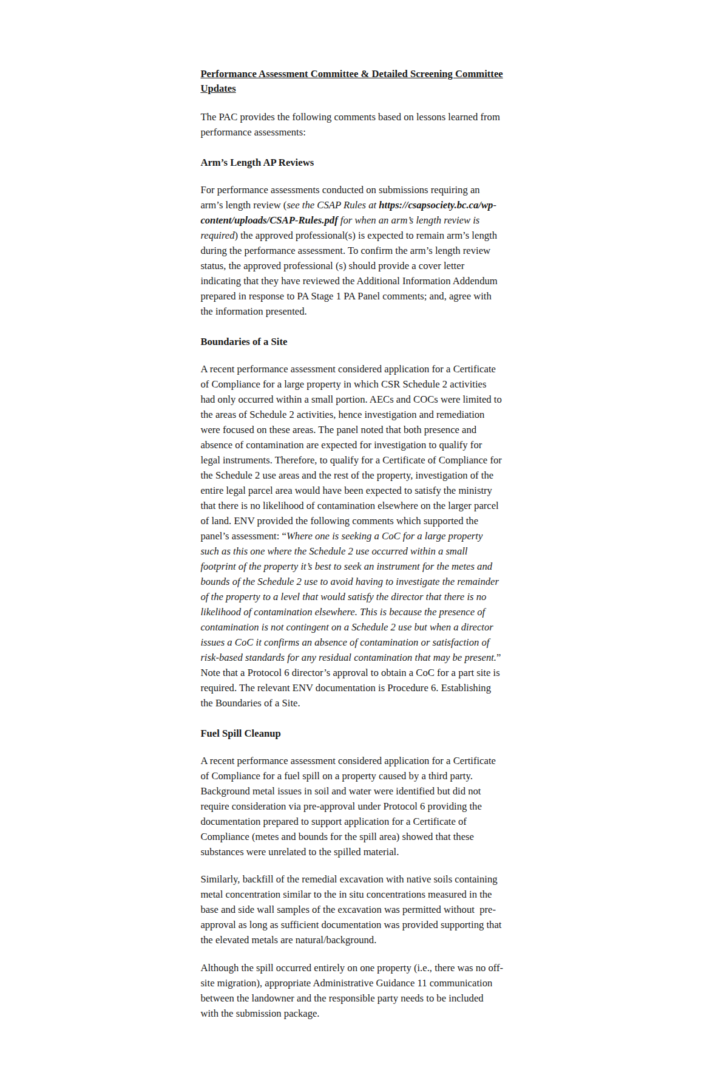Performance Assessment Committee & Detailed Screening Committee Updates
The PAC provides the following comments based on lessons learned from performance assessments:
Arm’s Length AP Reviews
For performance assessments conducted on submissions requiring an arm’s length review (see the CSAP Rules at https://csapsociety.bc.ca/wp-content/uploads/CSAP-Rules.pdf for when an arm’s length review is required) the approved professional(s) is expected to remain arm’s length during the performance assessment. To confirm the arm’s length review status, the approved professional (s) should provide a cover letter indicating that they have reviewed the Additional Information Addendum prepared in response to PA Stage 1 PA Panel comments; and, agree with the information presented.
Boundaries of a Site
A recent performance assessment considered application for a Certificate of Compliance for a large property in which CSR Schedule 2 activities had only occurred within a small portion. AECs and COCs were limited to the areas of Schedule 2 activities, hence investigation and remediation were focused on these areas. The panel noted that both presence and absence of contamination are expected for investigation to qualify for legal instruments. Therefore, to qualify for a Certificate of Compliance for the Schedule 2 use areas and the rest of the property, investigation of the entire legal parcel area would have been expected to satisfy the ministry that there is no likelihood of contamination elsewhere on the larger parcel of land. ENV provided the following comments which supported the panel’s assessment: “Where one is seeking a CoC for a large property such as this one where the Schedule 2 use occurred within a small footprint of the property it’s best to seek an instrument for the metes and bounds of the Schedule 2 use to avoid having to investigate the remainder of the property to a level that would satisfy the director that there is no likelihood of contamination elsewhere. This is because the presence of contamination is not contingent on a Schedule 2 use but when a director issues a CoC it confirms an absence of contamination or satisfaction of risk-based standards for any residual contamination that may be present.” Note that a Protocol 6 director’s approval to obtain a CoC for a part site is required. The relevant ENV documentation is Procedure 6. Establishing the Boundaries of a Site.
Fuel Spill Cleanup
A recent performance assessment considered application for a Certificate of Compliance for a fuel spill on a property caused by a third party. Background metal issues in soil and water were identified but did not require consideration via pre-approval under Protocol 6 providing the documentation prepared to support application for a Certificate of Compliance (metes and bounds for the spill area) showed that these substances were unrelated to the spilled material.
Similarly, backfill of the remedial excavation with native soils containing metal concentration similar to the in situ concentrations measured in the base and side wall samples of the excavation was permitted without pre-approval as long as sufficient documentation was provided supporting that the elevated metals are natural/background.
Although the spill occurred entirely on one property (i.e., there was no off-site migration), appropriate Administrative Guidance 11 communication between the landowner and the responsible party needs to be included with the submission package.